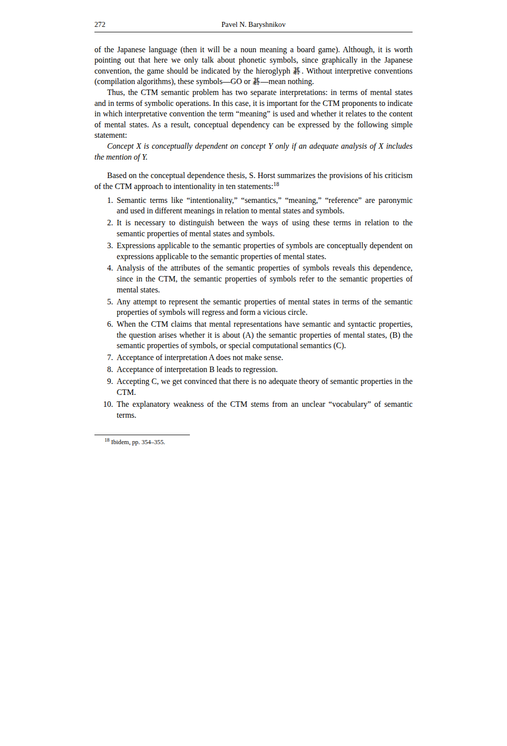272 Pavel N. Baryshnikov 272
of the Japanese language (then it will be a noun meaning a board game). Although, it is worth pointing out that here we only talk about phonetic symbols, since graphically in the Japanese convention, the game should be indicated by the hieroglyph 碁. Without interpretive conventions (compilation algorithms), these symbols—GO or 碁—mean nothing.
Thus, the CTM semantic problem has two separate interpretations: in terms of mental states and in terms of symbolic operations. In this case, it is important for the CTM proponents to indicate in which interpretative convention the term “meaning” is used and whether it relates to the content of mental states. As a result, conceptual dependency can be expressed by the following simple statement:
Concept X is conceptually dependent on concept Y only if an adequate analysis of X includes the mention of Y.
Based on the conceptual dependence thesis, S. Horst summarizes the provisions of his criticism of the CTM approach to intentionality in ten statements:18
Semantic terms like “intentionality,” “semantics,” “meaning,” “reference” are paronymic and used in different meanings in relation to mental states and symbols.
It is necessary to distinguish between the ways of using these terms in relation to the semantic properties of mental states and symbols.
Expressions applicable to the semantic properties of symbols are conceptually dependent on expressions applicable to the semantic properties of mental states.
Analysis of the attributes of the semantic properties of symbols reveals this dependence, since in the CTM, the semantic properties of symbols refer to the semantic properties of mental states.
Any attempt to represent the semantic properties of mental states in terms of the semantic properties of symbols will regress and form a vicious circle.
When the CTM claims that mental representations have semantic and syntactic properties, the question arises whether it is about (A) the semantic properties of mental states, (B) the semantic properties of symbols, or special computational semantics (C).
Acceptance of interpretation A does not make sense.
Acceptance of interpretation B leads to regression.
Accepting C, we get convinced that there is no adequate theory of semantic properties in the CTM.
The explanatory weakness of the CTM stems from an unclear “vocabulary” of semantic terms.
18 Ibidem, pp. 354–355.